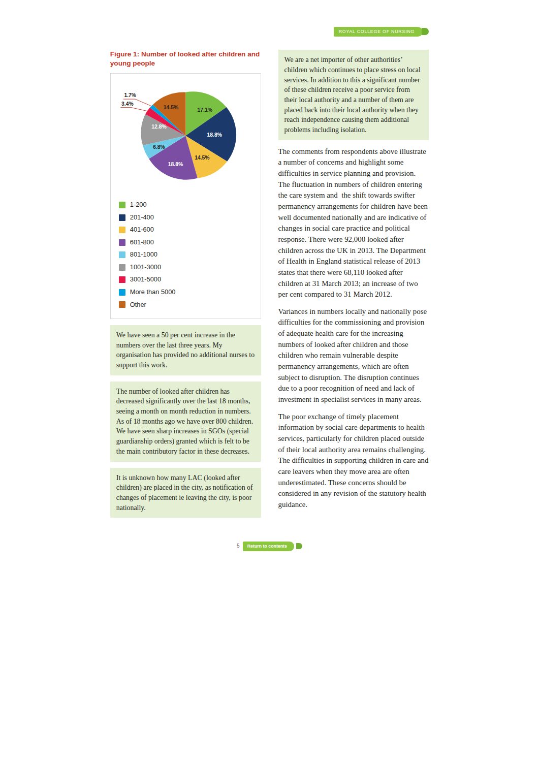Royal College of Nursing
Figure 1: Number of looked after children and young people
Number of looked after children and young people 17.1% 18.8% 14.5% 18.8% 6.8% 12.8% 14.5% 3.4% 1.7%
1-200
201-400
401-600
601-800
801-1000
1001-3000
3001-5000
More than 5000
Other
We have seen a 50 per cent increase in the numbers over the last three years. My organisation has provided no additional nurses to support this work.
The number of looked after children has decreased significantly over the last 18 months, seeing a month on month reduction in numbers. As of 18 months ago we have over 800 children. We have seen sharp increases in SGOs (special guardianship orders) granted which is felt to be the main contributory factor in these decreases.
It is unknown how many LAC (looked after children) are placed in the city, as notification of changes of placement ie leaving the city, is poor nationally.
We are a net importer of other authorities’ children which continues to place stress on local services. In addition to this a significant number of these children receive a poor service from their local authority and a number of them are placed back into their local authority when they reach independence causing them additional problems including isolation.
The comments from respondents above illustrate a number of concerns and highlight some difficulties in service planning and provision. The fluctuation in numbers of children entering the care system and the shift towards swifter permanency arrangements for children have been well documented nationally and are indicative of changes in social care practice and political response. There were 92,000 looked after children across the UK in 2013. The Department of Health in England statistical release of 2013 states that there were 68,110 looked after children at 31 March 2013; an increase of two per cent compared to 31 March 2012.
Variances in numbers locally and nationally pose difficulties for the commissioning and provision of adequate health care for the increasing numbers of looked after children and those children who remain vulnerable despite permanency arrangements, which are often subject to disruption. The disruption continues due to a poor recognition of need and lack of investment in specialist services in many areas.
The poor exchange of timely placement information by social care departments to health services, particularly for children placed outside of their local authority area remains challenging. The difficulties in supporting children in care and care leavers when they move area are often underestimated. These concerns should be considered in any revision of the statutory health guidance.
5 Return to contents